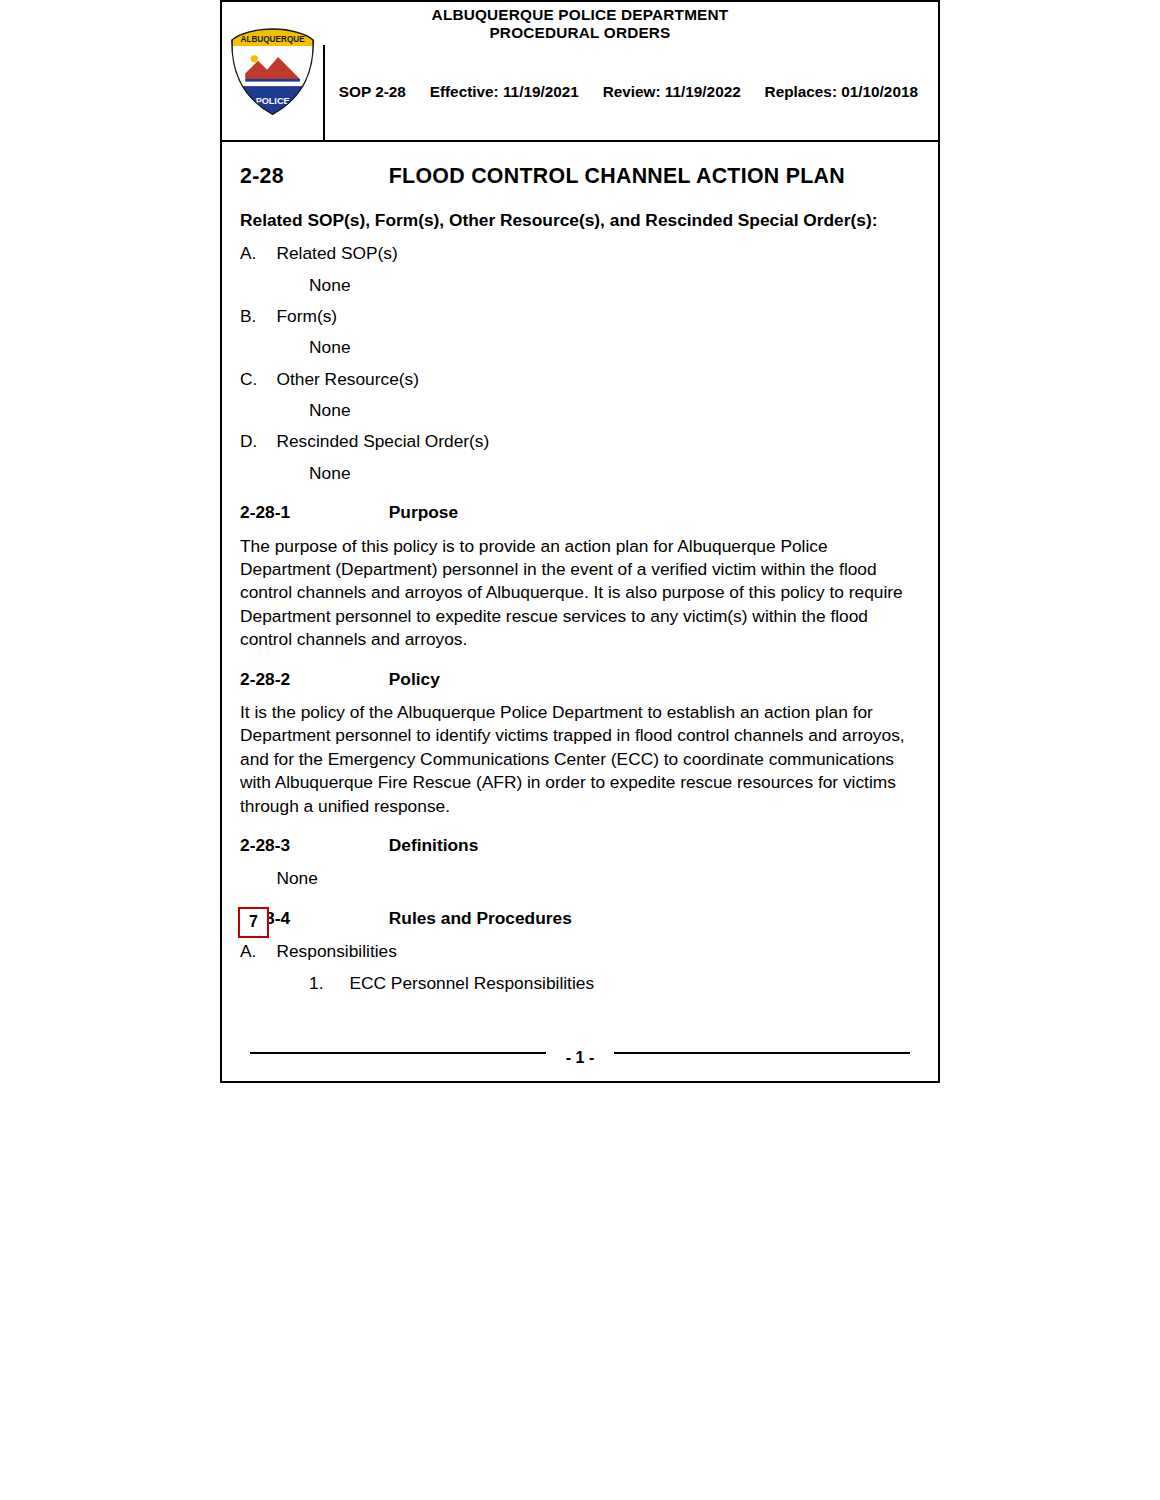ALBUQUERQUE POLICE DEPARTMENT
PROCEDURAL ORDERS
ALBUQUERQUE POLICE
SOP 2-28 Effective: 11/19/2021 Review: 11/19/2022 Replaces: 01/10/2018
2-28 FLOOD CONTROL CHANNEL ACTION PLAN
Related SOP(s), Form(s), Other Resource(s), and Rescinded Special Order(s):
A. Related SOP(s)
None
B. Form(s)
None
C. Other Resource(s)
None
D. Rescinded Special Order(s)
None
2-28-1 Purpose
The purpose of this policy is to provide an action plan for Albuquerque Police Department (Department) personnel in the event of a verified victim within the flood control channels and arroyos of Albuquerque. It is also purpose of this policy to require Department personnel to expedite rescue services to any victim(s) within the flood control channels and arroyos.
2-28-2 Policy
It is the policy of the Albuquerque Police Department to establish an action plan for Department personnel to identify victims trapped in flood control channels and arroyos, and for the Emergency Communications Center (ECC) to coordinate communications with Albuquerque Fire Rescue (AFR) in order to expedite rescue resources for victims through a unified response.
2-28-3 Definitions
None
7
2-28-4 Rules and Procedures
A. Responsibilities
1. ECC Personnel Responsibilities
- 1 -